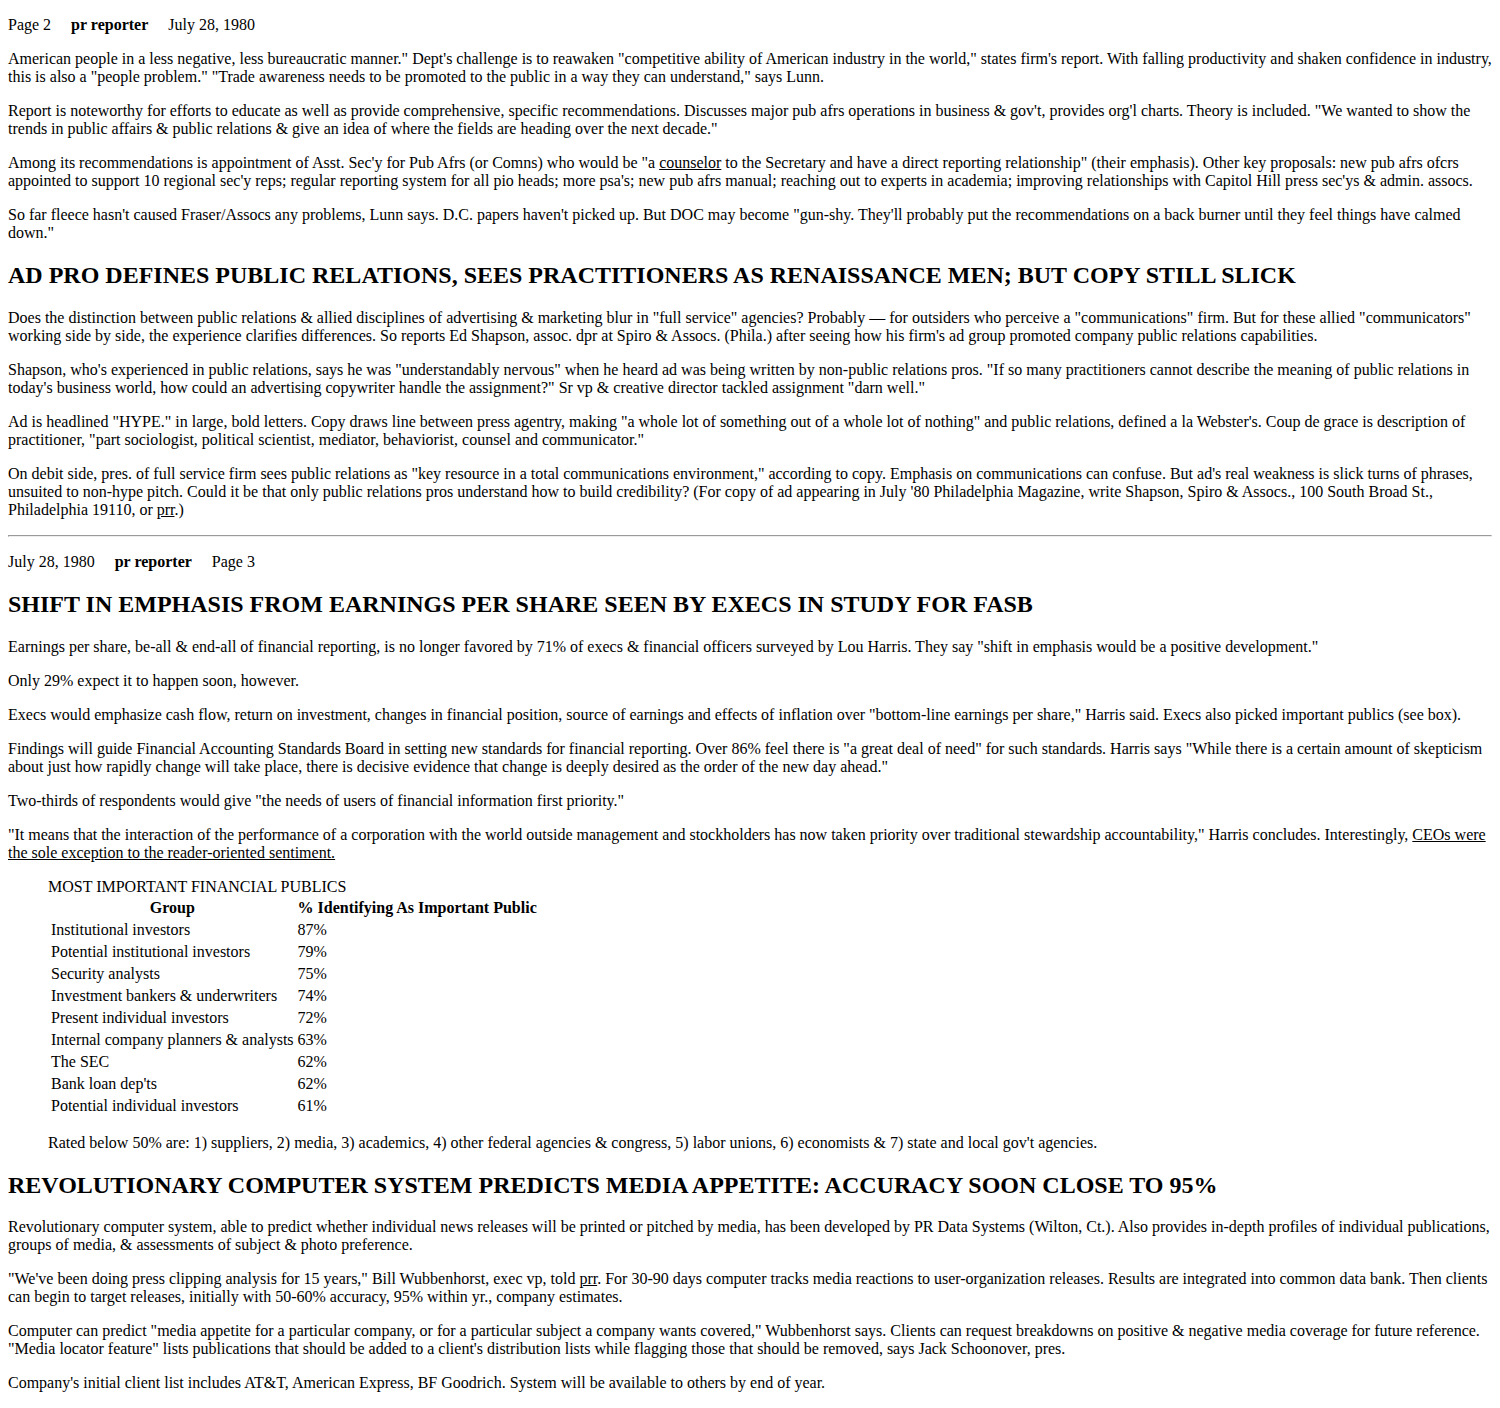Page 2 pr reporter July 28, 1980
American people in a less negative, less bureaucratic manner." Dept's challenge is to reawaken "competitive ability of American industry in the world," states firm's report. With falling productivity and shaken confidence in industry, this is also a "people problem." "Trade awareness needs to be promoted to the public in a way they can understand," says Lunn.
Report is noteworthy for efforts to educate as well as provide comprehensive, specific recommendations. Discusses major pub afrs operations in business & gov't, provides org'l charts. Theory is included. "We wanted to show the trends in public affairs & public relations & give an idea of where the fields are heading over the next decade."
Among its recommendations is appointment of Asst. Sec'y for Pub Afrs (or Comns) who would be "a counselor to the Secretary and have a direct reporting relationship" (their emphasis). Other key proposals: new pub afrs ofcrs appointed to support 10 regional sec'y reps; regular reporting system for all pio heads; more psa's; new pub afrs manual; reaching out to experts in academia; improving relationships with Capitol Hill press sec'ys & admin. assocs.
So far fleece hasn't caused Fraser/Assocs any problems, Lunn says. D.C. papers haven't picked up. But DOC may become "gun-shy. They'll probably put the recommendations on a back burner until they feel things have calmed down."
AD PRO DEFINES PUBLIC RELATIONS, SEES PRACTITIONERS AS RENAISSANCE MEN; BUT COPY STILL SLICK
Does the distinction between public relations & allied disciplines of advertising & marketing blur in "full service" agencies? Probably — for outsiders who perceive a "communications" firm. But for these allied "communicators" working side by side, the experience clarifies differences. So reports Ed Shapson, assoc. dpr at Spiro & Assocs. (Phila.) after seeing how his firm's ad group promoted company public relations capabilities.
Shapson, who's experienced in public relations, says he was "understandably nervous" when he heard ad was being written by non-public relations pros. "If so many practitioners cannot describe the meaning of public relations in today's business world, how could an advertising copywriter handle the assignment?" Sr vp & creative director tackled assignment "darn well."
Ad is headlined "HYPE." in large, bold letters. Copy draws line between press agentry, making "a whole lot of something out of a whole lot of nothing" and public relations, defined a la Webster's. Coup de grace is description of practitioner, "part sociologist, political scientist, mediator, behaviorist, counsel and communicator."
On debit side, pres. of full service firm sees public relations as "key resource in a total communications environment," according to copy. Emphasis on communications can confuse. But ad's real weakness is slick turns of phrases, unsuited to non-hype pitch. Could it be that only public relations pros understand how to build credibility? (For copy of ad appearing in July '80 Philadelphia Magazine, write Shapson, Spiro & Assocs., 100 South Broad St., Philadelphia 19110, or prr.)
July 28, 1980 pr reporter Page 3
SHIFT IN EMPHASIS FROM EARNINGS PER SHARE SEEN BY EXECS IN STUDY FOR FASB
Earnings per share, be-all & end-all of financial reporting, is no longer favored by 71% of execs & financial officers surveyed by Lou Harris. They say "shift in emphasis would be a positive development."
Only 29% expect it to happen soon, however.
Execs would emphasize cash flow, return on investment, changes in financial position, source of earnings and effects of inflation over "bottom-line earnings per share," Harris said. Execs also picked important publics (see box).
Findings will guide Financial Accounting Standards Board in setting new standards for financial reporting. Over 86% feel there is "a great deal of need" for such standards. Harris says "While there is a certain amount of skepticism about just how rapidly change will take place, there is decisive evidence that change is deeply desired as the order of the new day ahead."
Two-thirds of respondents would give "the needs of users of financial information first priority."
"It means that the interaction of the performance of a corporation with the world outside management and stockholders has now taken priority over traditional stewardship accountability," Harris concludes. Interestingly, CEOs were the sole exception to the reader-oriented sentiment.
MOST IMPORTANT FINANCIAL PUBLICS
| Group | % Identifying As Important Public |
| --- | --- |
| Institutional investors | 87% |
| Potential institutional investors | 79% |
| Security analysts | 75% |
| Investment bankers & underwriters | 74% |
| Present individual investors | 72% |
| Internal company planners & analysts | 63% |
| The SEC | 62% |
| Bank loan dep'ts | 62% |
| Potential individual investors | 61% |
Rated below 50% are: 1) suppliers, 2) media, 3) academics, 4) other federal agencies & congress, 5) labor unions, 6) economists & 7) state and local gov't agencies.
REVOLUTIONARY COMPUTER SYSTEM PREDICTS MEDIA APPETITE: ACCURACY SOON CLOSE TO 95%
Revolutionary computer system, able to predict whether individual news releases will be printed or pitched by media, has been developed by PR Data Systems (Wilton, Ct.). Also provides in-depth profiles of individual publications, groups of media, & assessments of subject & photo preference.
"We've been doing press clipping analysis for 15 years," Bill Wubbenhorst, exec vp, told prr. For 30-90 days computer tracks media reactions to user-organization releases. Results are integrated into common data bank. Then clients can begin to target releases, initially with 50-60% accuracy, 95% within yr., company estimates.
Computer can predict "media appetite for a particular company, or for a particular subject a company wants covered," Wubbenhorst says. Clients can request breakdowns on positive & negative media coverage for future reference. "Media locator feature" lists publications that should be added to a client's distribution lists while flagging those that should be removed, says Jack Schoonover, pres.
Company's initial client list includes AT&T, American Express, BF Goodrich. System will be available to others by end of year.